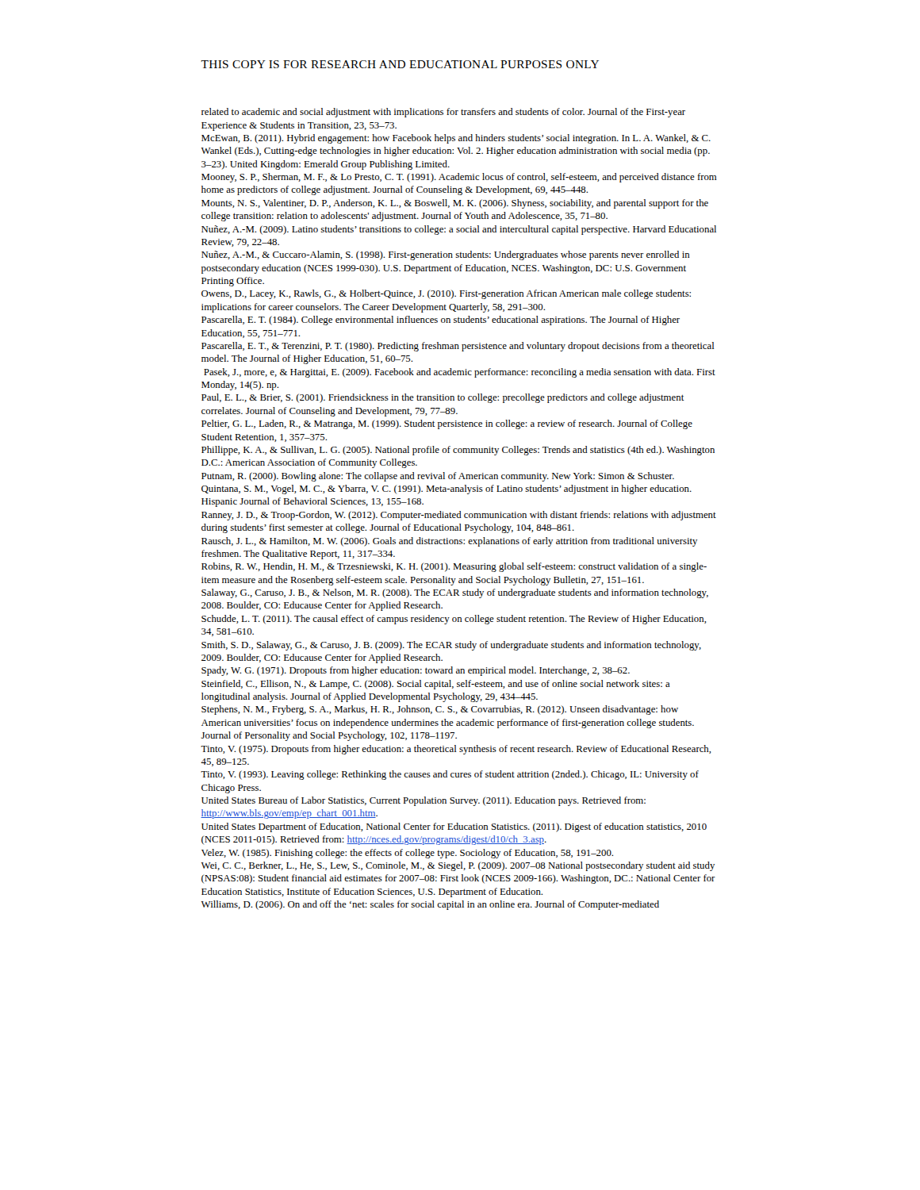THIS COPY IS FOR RESEARCH AND EDUCATIONAL PURPOSES ONLY
related to academic and social adjustment with implications for transfers and students of color. Journal of the First-year Experience & Students in Transition, 23, 53–73.
McEwan, B. (2011). Hybrid engagement: how Facebook helps and hinders students’ social integration. In L. A. Wankel, & C. Wankel (Eds.), Cutting-edge technologies in higher education: Vol. 2. Higher education administration with social media (pp. 3–23). United Kingdom: Emerald Group Publishing Limited.
Mooney, S. P., Sherman, M. F., & Lo Presto, C. T. (1991). Academic locus of control, self-esteem, and perceived distance from home as predictors of college adjustment. Journal of Counseling & Development, 69, 445–448.
Mounts, N. S., Valentiner, D. P., Anderson, K. L., & Boswell, M. K. (2006). Shyness, sociability, and parental support for the college transition: relation to adolescents' adjustment. Journal of Youth and Adolescence, 35, 71–80.
Nuñez, A.-M. (2009). Latino students’ transitions to college: a social and intercultural capital perspective. Harvard Educational Review, 79, 22–48.
Nuñez, A.-M., & Cuccaro-Alamin, S. (1998). First-generation students: Undergraduates whose parents never enrolled in postsecondary education (NCES 1999-030). U.S. Department of Education, NCES. Washington, DC: U.S. Government Printing Office.
Owens, D., Lacey, K., Rawls, G., & Holbert-Quince, J. (2010). First-generation African American male college students: implications for career counselors. The Career Development Quarterly, 58, 291–300.
Pascarella, E. T. (1984). College environmental influences on students’ educational aspirations. The Journal of Higher Education, 55, 751–771.
Pascarella, E. T., & Terenzini, P. T. (1980). Predicting freshman persistence and voluntary dropout decisions from a theoretical model. The Journal of Higher Education, 51, 60–75.
Pasek, J., more, e, & Hargittai, E. (2009). Facebook and academic performance: reconciling a media sensation with data. First Monday, 14(5). np.
Paul, E. L., & Brier, S. (2001). Friendsickness in the transition to college: precollege predictors and college adjustment correlates. Journal of Counseling and Development, 79, 77–89.
Peltier, G. L., Laden, R., & Matranga, M. (1999). Student persistence in college: a review of research. Journal of College Student Retention, 1, 357–375.
Phillippe, K. A., & Sullivan, L. G. (2005). National profile of community Colleges: Trends and statistics (4th ed.). Washington D.C.: American Association of Community Colleges.
Putnam, R. (2000). Bowling alone: The collapse and revival of American community. New York: Simon & Schuster.
Quintana, S. M., Vogel, M. C., & Ybarra, V. C. (1991). Meta-analysis of Latino students’ adjustment in higher education. Hispanic Journal of Behavioral Sciences, 13, 155–168.
Ranney, J. D., & Troop-Gordon, W. (2012). Computer-mediated communication with distant friends: relations with adjustment during students’ first semester at college. Journal of Educational Psychology, 104, 848–861.
Rausch, J. L., & Hamilton, M. W. (2006). Goals and distractions: explanations of early attrition from traditional university freshmen. The Qualitative Report, 11, 317–334.
Robins, R. W., Hendin, H. M., & Trzesniewski, K. H. (2001). Measuring global self-esteem: construct validation of a single-item measure and the Rosenberg self-esteem scale. Personality and Social Psychology Bulletin, 27, 151–161.
Salaway, G., Caruso, J. B., & Nelson, M. R. (2008). The ECAR study of undergraduate students and information technology, 2008. Boulder, CO: Educause Center for Applied Research.
Schudde, L. T. (2011). The causal effect of campus residency on college student retention. The Review of Higher Education, 34, 581–610.
Smith, S. D., Salaway, G., & Caruso, J. B. (2009). The ECAR study of undergraduate students and information technology, 2009. Boulder, CO: Educause Center for Applied Research.
Spady, W. G. (1971). Dropouts from higher education: toward an empirical model. Interchange, 2, 38–62.
Steinfield, C., Ellison, N., & Lampe, C. (2008). Social capital, self-esteem, and use of online social network sites: a longitudinal analysis. Journal of Applied Developmental Psychology, 29, 434–445.
Stephens, N. M., Fryberg, S. A., Markus, H. R., Johnson, C. S., & Covarrubias, R. (2012). Unseen disadvantage: how American universities’ focus on independence undermines the academic performance of first-generation college students. Journal of Personality and Social Psychology, 102, 1178–1197.
Tinto, V. (1975). Dropouts from higher education: a theoretical synthesis of recent research. Review of Educational Research, 45, 89–125.
Tinto, V. (1993). Leaving college: Rethinking the causes and cures of student attrition (2nded.). Chicago, IL: University of Chicago Press.
United States Bureau of Labor Statistics, Current Population Survey. (2011). Education pays. Retrieved from: http://www.bls.gov/emp/ep_chart_001.htm.
United States Department of Education, National Center for Education Statistics. (2011). Digest of education statistics, 2010 (NCES 2011-015). Retrieved from: http://nces.ed.gov/programs/digest/d10/ch_3.asp.
Velez, W. (1985). Finishing college: the effects of college type. Sociology of Education, 58, 191–200.
Wei, C. C., Berkner, L., He, S., Lew, S., Cominole, M., & Siegel, P. (2009). 2007–08 National postsecondary student aid study (NPSAS:08): Student financial aid estimates for 2007–08: First look (NCES 2009-166). Washington, DC.: National Center for Education Statistics, Institute of Education Sciences, U.S. Department of Education.
Williams, D. (2006). On and off the ‘net: scales for social capital in an online era. Journal of Computer-mediated